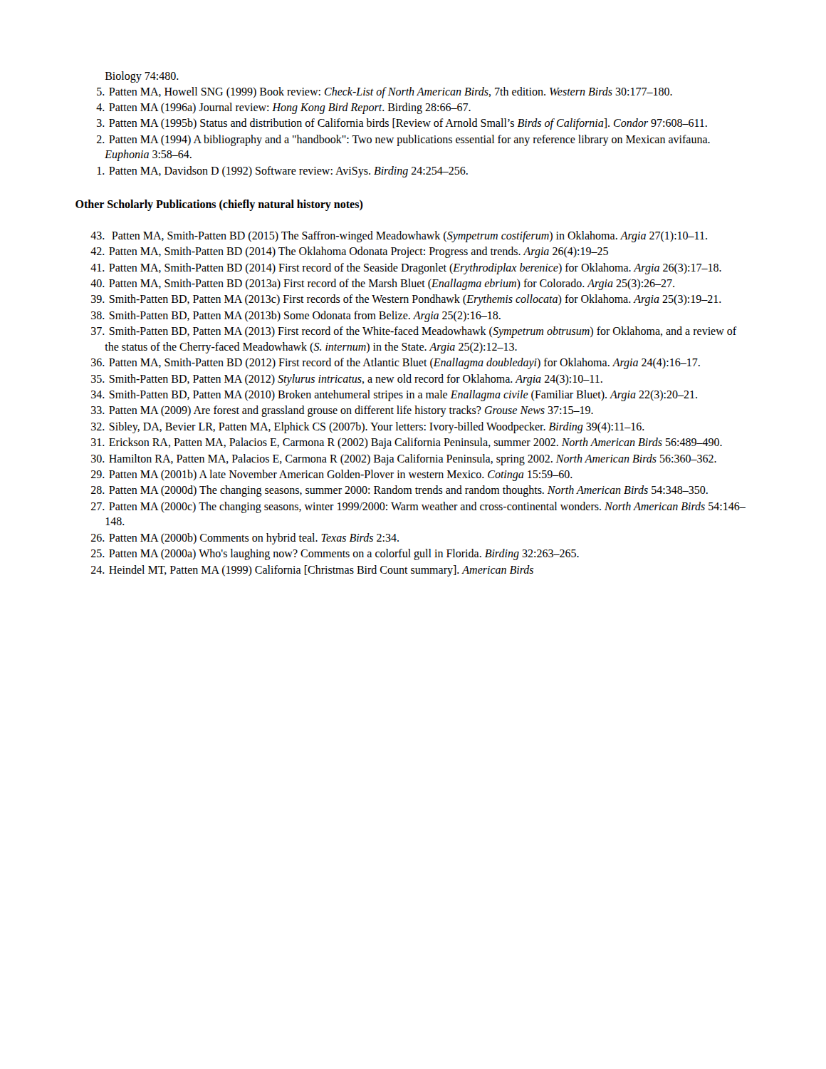Biology 74:480.
5. Patten MA, Howell SNG (1999) Book review: Check-List of North American Birds, 7th edition. Western Birds 30:177–180.
4. Patten MA (1996a) Journal review: Hong Kong Bird Report. Birding 28:66–67.
3. Patten MA (1995b) Status and distribution of California birds [Review of Arnold Small’s Birds of California]. Condor 97:608–611.
2. Patten MA (1994) A bibliography and a "handbook": Two new publications essential for any reference library on Mexican avifauna. Euphonia 3:58–64.
1. Patten MA, Davidson D (1992) Software review: AviSys. Birding 24:254–256.
Other Scholarly Publications (chiefly natural history notes)
43. Patten MA, Smith-Patten BD (2015) The Saffron-winged Meadowhawk (Sympetrum costiferum) in Oklahoma. Argia 27(1):10–11.
42. Patten MA, Smith-Patten BD (2014) The Oklahoma Odonata Project: Progress and trends. Argia 26(4):19–25
41. Patten MA, Smith-Patten BD (2014) First record of the Seaside Dragonlet (Erythrodiplax berenice) for Oklahoma. Argia 26(3):17–18.
40. Patten MA, Smith-Patten BD (2013a) First record of the Marsh Bluet (Enallagma ebrium) for Colorado. Argia 25(3):26–27.
39. Smith-Patten BD, Patten MA (2013c) First records of the Western Pondhawk (Erythemis collocata) for Oklahoma. Argia 25(3):19–21.
38. Smith-Patten BD, Patten MA (2013b) Some Odonata from Belize. Argia 25(2):16–18.
37. Smith-Patten BD, Patten MA (2013) First record of the White-faced Meadowhawk (Sympetrum obtrusum) for Oklahoma, and a review of the status of the Cherry-faced Meadowhawk (S. internum) in the State. Argia 25(2):12–13.
36. Patten MA, Smith-Patten BD (2012) First record of the Atlantic Bluet (Enallagma doubledayi) for Oklahoma. Argia 24(4):16–17.
35. Smith-Patten BD, Patten MA (2012) Stylurus intricatus, a new old record for Oklahoma. Argia 24(3):10–11.
34. Smith-Patten BD, Patten MA (2010) Broken antehumeral stripes in a male Enallagma civile (Familiar Bluet). Argia 22(3):20–21.
33. Patten MA (2009) Are forest and grassland grouse on different life history tracks? Grouse News 37:15–19.
32. Sibley, DA, Bevier LR, Patten MA, Elphick CS (2007b). Your letters: Ivory-billed Woodpecker. Birding 39(4):11–16.
31. Erickson RA, Patten MA, Palacios E, Carmona R (2002) Baja California Peninsula, summer 2002. North American Birds 56:489–490.
30. Hamilton RA, Patten MA, Palacios E, Carmona R (2002) Baja California Peninsula, spring 2002. North American Birds 56:360–362.
29. Patten MA (2001b) A late November American Golden-Plover in western Mexico. Cotinga 15:59–60.
28. Patten MA (2000d) The changing seasons, summer 2000: Random trends and random thoughts. North American Birds 54:348–350.
27. Patten MA (2000c) The changing seasons, winter 1999/2000: Warm weather and cross-continental wonders. North American Birds 54:146–148.
26. Patten MA (2000b) Comments on hybrid teal. Texas Birds 2:34.
25. Patten MA (2000a) Who's laughing now? Comments on a colorful gull in Florida. Birding 32:263–265.
24. Heindel MT, Patten MA (1999) California [Christmas Bird Count summary]. American Birds